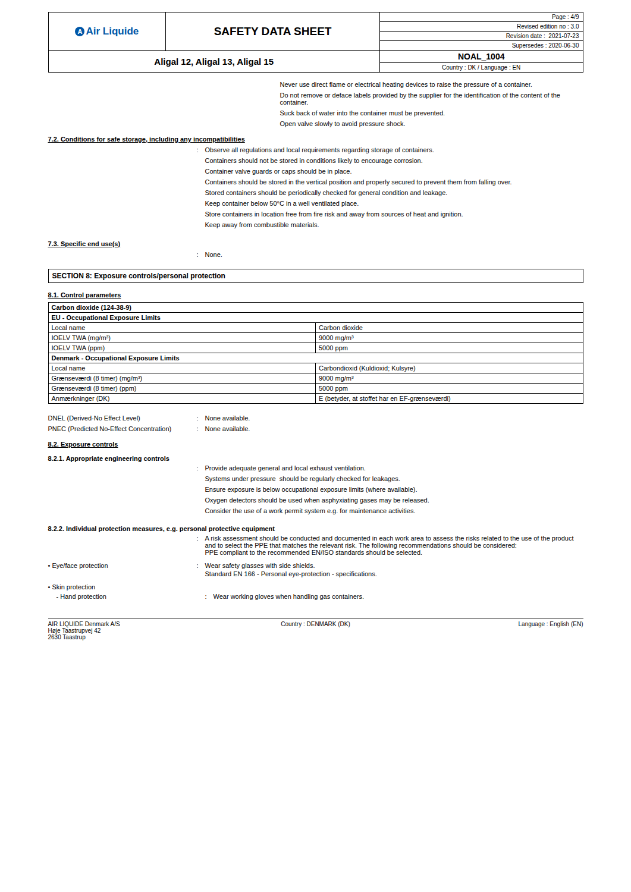| A Air Liquide | SAFETY DATA SHEET | Page : 4/9 Revised edition no : 3.0 Revision date : 2021-07-23 Supersedes : 2020-06-30 |
| Aligal 12, Aligal 13, Aligal 15 | NOAL_1004 Country : DK / Language : EN |
Never use direct flame or electrical heating devices to raise the pressure of a container.
Do not remove or deface labels provided by the supplier for the identification of the content of the container.
Suck back of water into the container must be prevented.
Open valve slowly to avoid pressure shock.
7.2. Conditions for safe storage, including any incompatibilities
:
Observe all regulations and local requirements regarding storage of containers.
Containers should not be stored in conditions likely to encourage corrosion.
Container valve guards or caps should be in place.
Containers should be stored in the vertical position and properly secured to prevent them from falling over.
Stored containers should be periodically checked for general condition and leakage.
Keep container below 50°C in a well ventilated place.
Store containers in location free from fire risk and away from sources of heat and ignition.
Keep away from combustible materials.
7.3. Specific end use(s)
:
None.
SECTION 8: Exposure controls/personal protection
8.1. Control parameters
| Carbon dioxide (124-38-9) |
| EU - Occupational Exposure Limits |
| Local name | Carbon dioxide |
| IOELV TWA (mg/m³) | 9000 mg/m³ |
| IOELV TWA (ppm) | 5000 ppm |
| Denmark - Occupational Exposure Limits |
| Local name | Carbondioxid (Kuldioxid; Kulsyre) |
| Grænseværdi (8 timer) (mg/m³) | 9000 mg/m³ |
| Grænseværdi (8 timer) (ppm) | 5000 ppm |
| Anmærkninger (DK) | E (betyder, at stoffet har en EF-grænseværdi) |
DNEL (Derived-No Effect Level)
:
None available.
PNEC (Predicted No-Effect Concentration)
:
None available.
8.2. Exposure controls
8.2.1. Appropriate engineering controls
:
Provide adequate general and local exhaust ventilation.
Systems under pressure should be regularly checked for leakages.
Ensure exposure is below occupational exposure limits (where available).
Oxygen detectors should be used when asphyxiating gases may be released.
Consider the use of a work permit system e.g. for maintenance activities.
8.2.2. Individual protection measures, e.g. personal protective equipment
:
A risk assessment should be conducted and documented in each work area to assess the risks related to the use of the product and to select the PPE that matches the relevant risk. The following recommendations should be considered:
PPE compliant to the recommended EN/ISO standards should be selected.
• Eye/face protection
:
Wear safety glasses with side shields.
Standard EN 166 - Personal eye-protection - specifications.
• Skin protection
- Hand protection
:
Wear working gloves when handling gas containers.
AIR LIQUIDE Denmark A/S
Høje Taastrupvej 42
2630 Taastrup
Country : DENMARK (DK)
Language : English (EN)